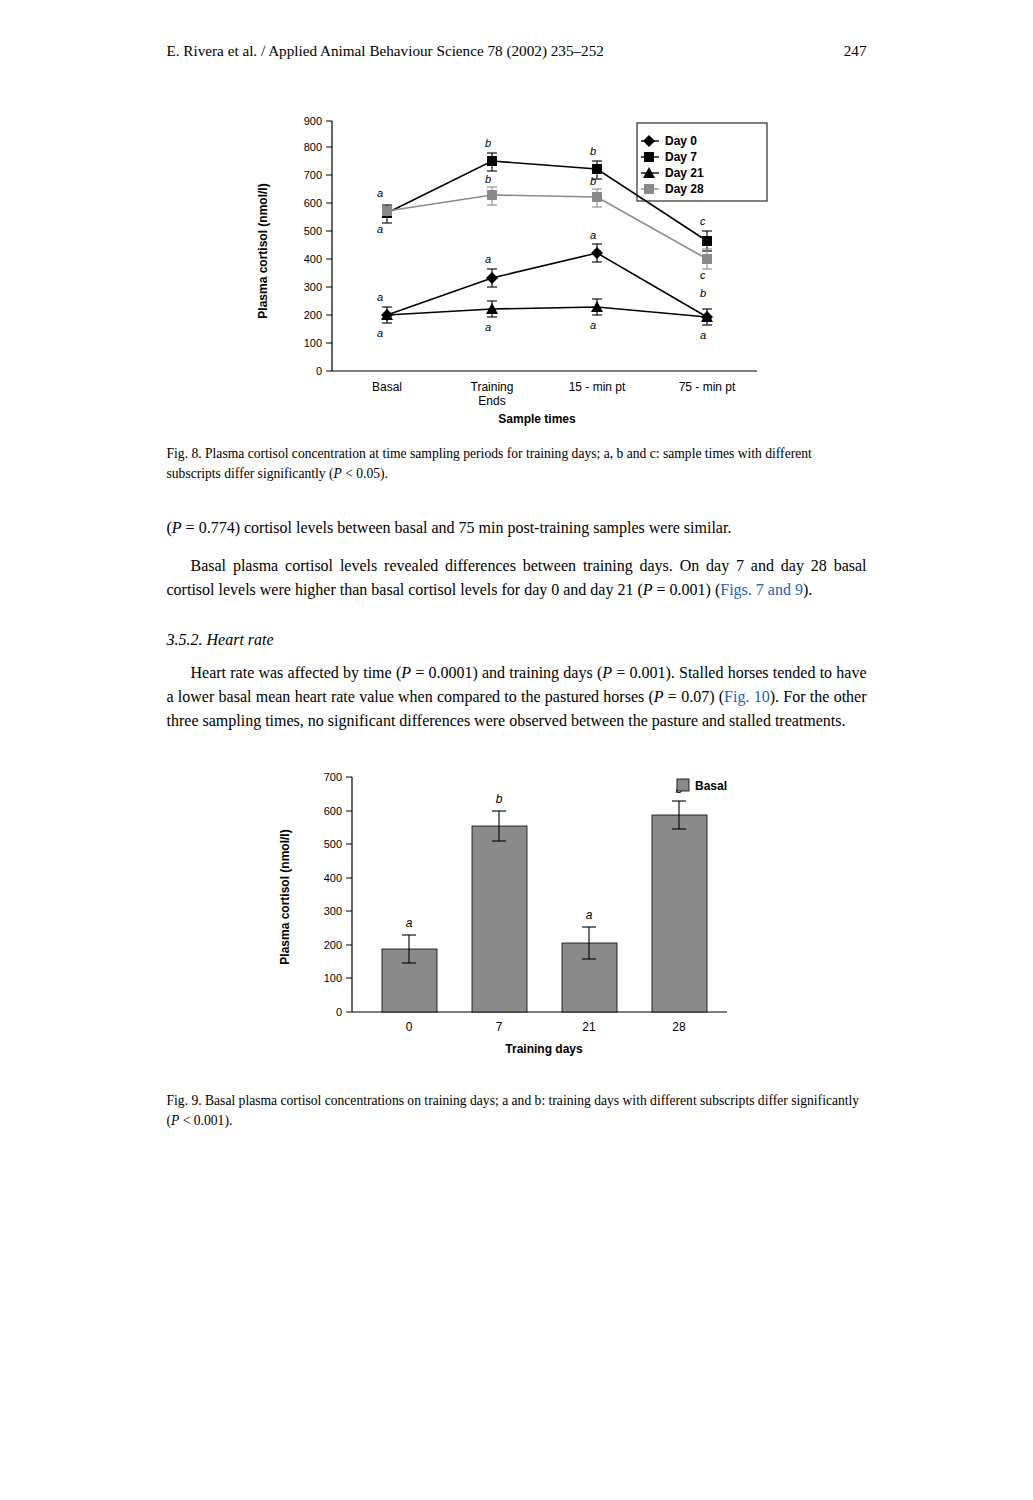E. Rivera et al. / Applied Animal Behaviour Science 78 (2002) 235–252 247
0 100 200 300 400 500 600 700 800 900 Plasma cortisol (nmol/l) Basal Training Ends 15 - min pt 75 - min pt Sample times a a a a b b a a b b a a c c b a Day 0 Day 7 Day 21 Day 28
Fig. 8. Plasma cortisol concentration at time sampling periods for training days; a, b and c: sample times with different subscripts differ significantly (P < 0.05).
(P = 0.774) cortisol levels between basal and 75 min post-training samples were similar.
Basal plasma cortisol levels revealed differences between training days. On day 7 and day 28 basal cortisol levels were higher than basal cortisol levels for day 0 and day 21 (P = 0.001) (Figs. 7 and 9).
3.5.2. Heart rate
Heart rate was affected by time (P = 0.0001) and training days (P = 0.001). Stalled horses tended to have a lower basal mean heart rate value when compared to the pastured horses (P = 0.07) (Fig. 10). For the other three sampling times, no significant differences were observed between the pasture and stalled treatments.
0 100 200 300 400 500 600 700 Plasma cortisol (nmol/l) a b a b 0 7 21 28 Training days Basal
Fig. 9. Basal plasma cortisol concentrations on training days; a and b: training days with different subscripts differ significantly (P < 0.001).